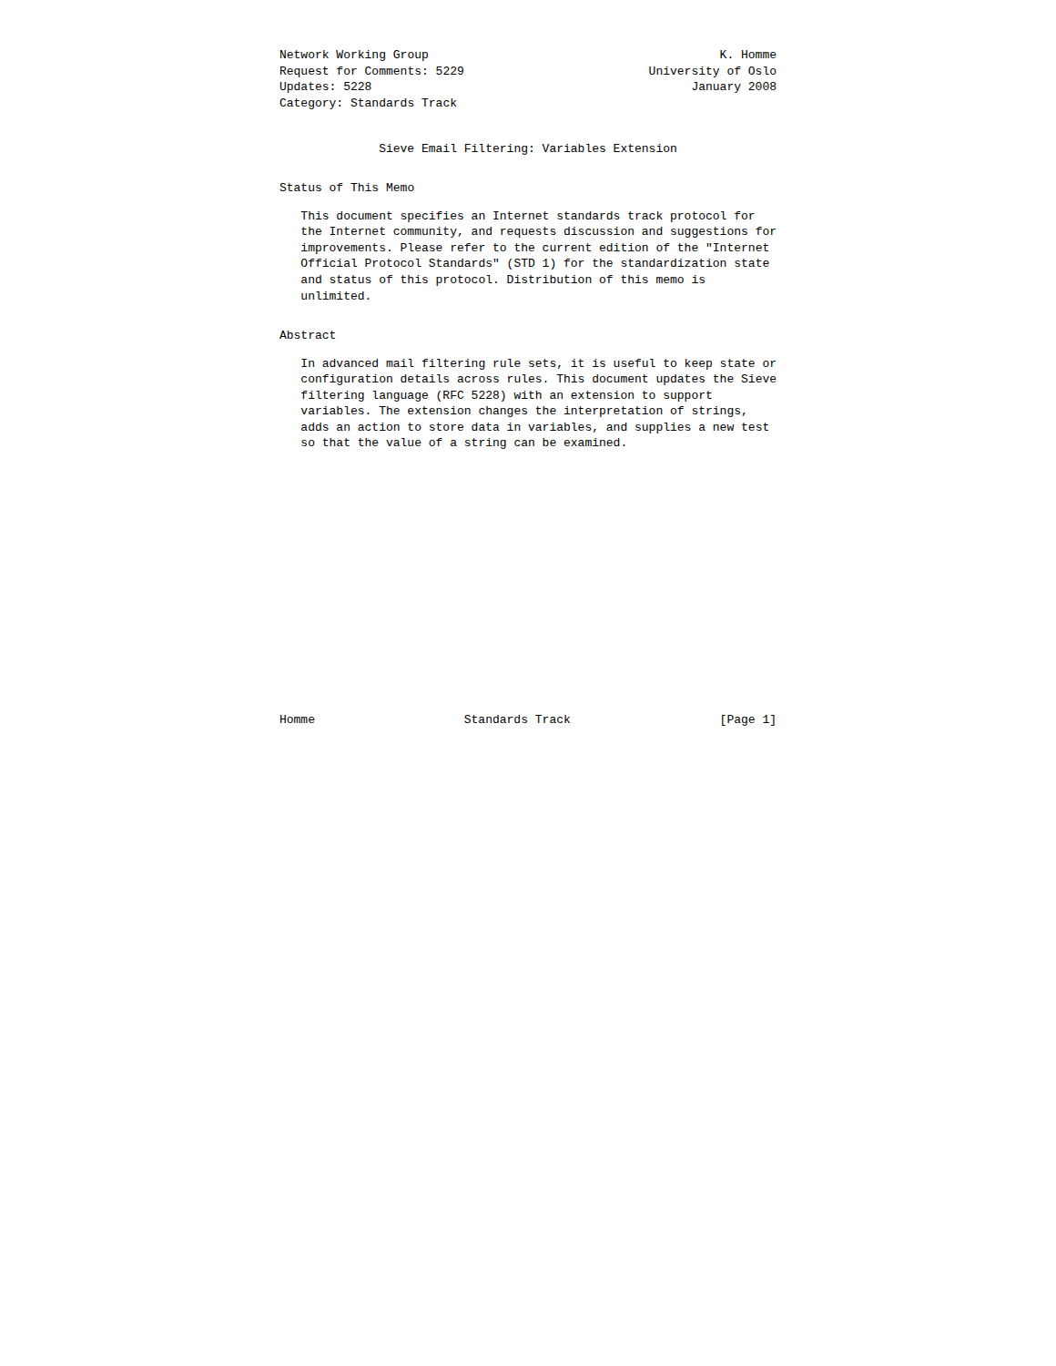Network Working Group K. Homme
Request for Comments: 5229 University of Oslo
Updates: 5228 January 2008
Category: Standards Track
Sieve Email Filtering: Variables Extension
Status of This Memo
This document specifies an Internet standards track protocol for the Internet community, and requests discussion and suggestions for improvements. Please refer to the current edition of the "Internet Official Protocol Standards" (STD 1) for the standardization state and status of this protocol. Distribution of this memo is unlimited.
Abstract
In advanced mail filtering rule sets, it is useful to keep state or configuration details across rules. This document updates the Sieve filtering language (RFC 5228) with an extension to support variables. The extension changes the interpretation of strings, adds an action to store data in variables, and supplies a new test so that the value of a string can be examined.
Homme Standards Track[Page 1]